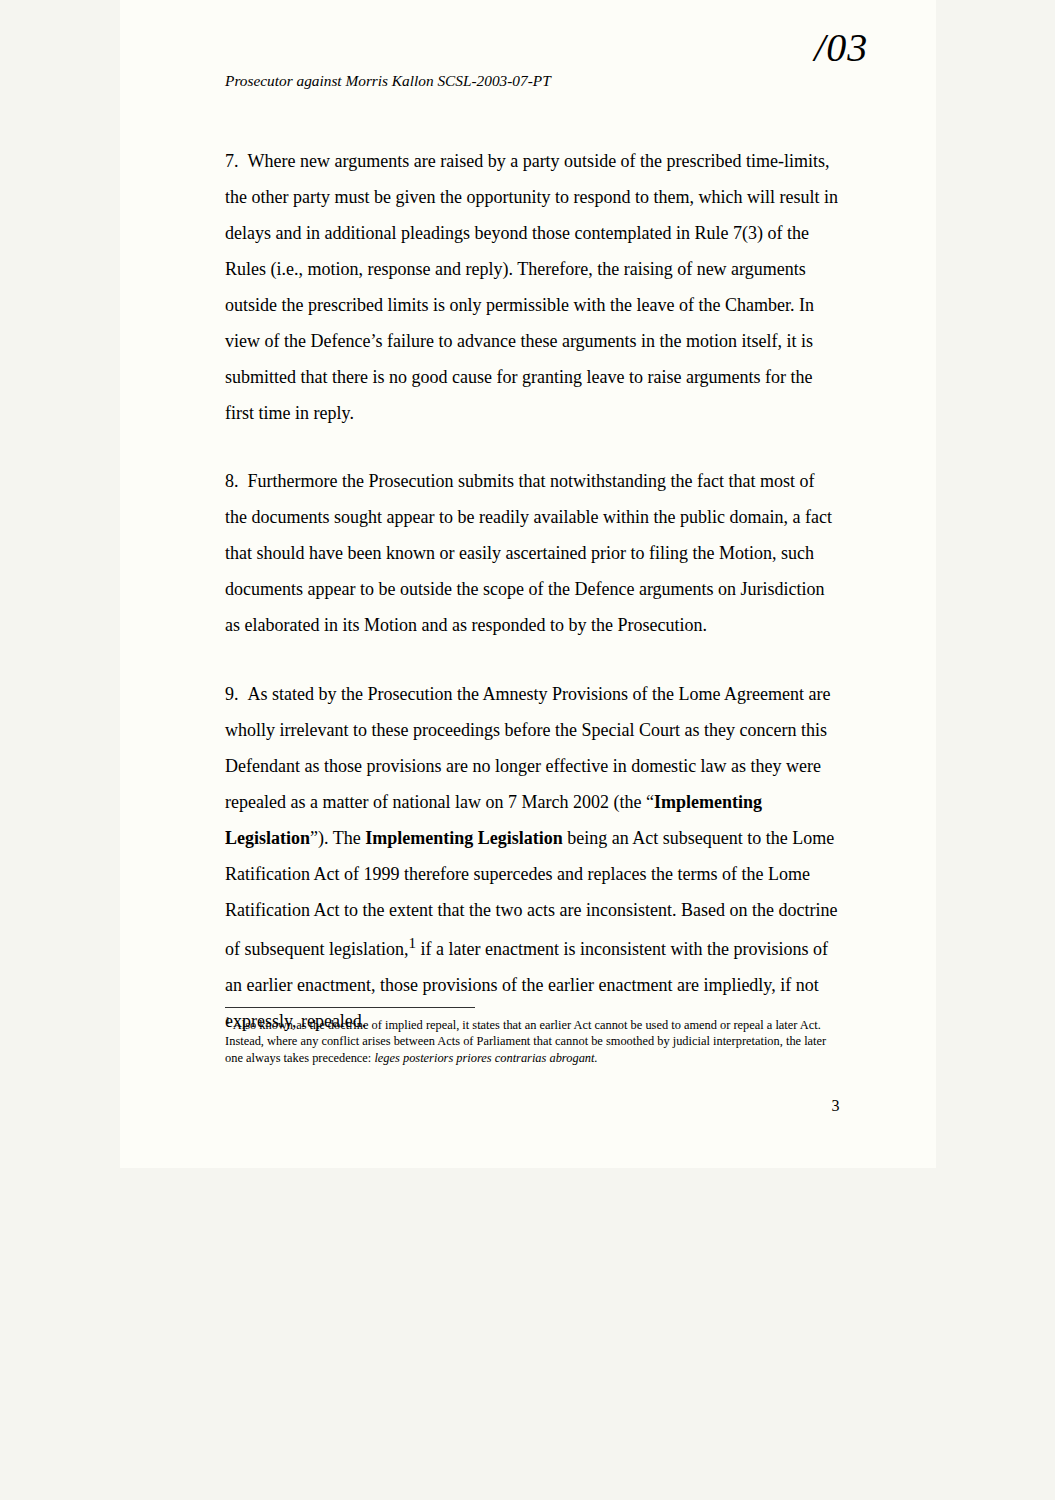/03
Prosecutor against Morris Kallon SCSL-2003-07-PT
7. Where new arguments are raised by a party outside of the prescribed time-limits, the other party must be given the opportunity to respond to them, which will result in delays and in additional pleadings beyond those contemplated in Rule 7(3) of the Rules (i.e., motion, response and reply). Therefore, the raising of new arguments outside the prescribed limits is only permissible with the leave of the Chamber. In view of the Defence’s failure to advance these arguments in the motion itself, it is submitted that there is no good cause for granting leave to raise arguments for the first time in reply.
8. Furthermore the Prosecution submits that notwithstanding the fact that most of the documents sought appear to be readily available within the public domain, a fact that should have been known or easily ascertained prior to filing the Motion, such documents appear to be outside the scope of the Defence arguments on Jurisdiction as elaborated in its Motion and as responded to by the Prosecution.
9. As stated by the Prosecution the Amnesty Provisions of the Lome Agreement are wholly irrelevant to these proceedings before the Special Court as they concern this Defendant as those provisions are no longer effective in domestic law as they were repealed as a matter of national law on 7 March 2002 (the “Implementing Legislation”). The Implementing Legislation being an Act subsequent to the Lome Ratification Act of 1999 therefore supercedes and replaces the terms of the Lome Ratification Act to the extent that the two acts are inconsistent. Based on the doctrine of subsequent legislation,1 if a later enactment is inconsistent with the provisions of an earlier enactment, those provisions of the earlier enactment are impliedly, if not expressly, repealed.
1 Also known as the doctrine of implied repeal, it states that an earlier Act cannot be used to amend or repeal a later Act. Instead, where any conflict arises between Acts of Parliament that cannot be smoothed by judicial interpretation, the later one always takes precedence: leges posteriors priores contrarias abrogant.
3